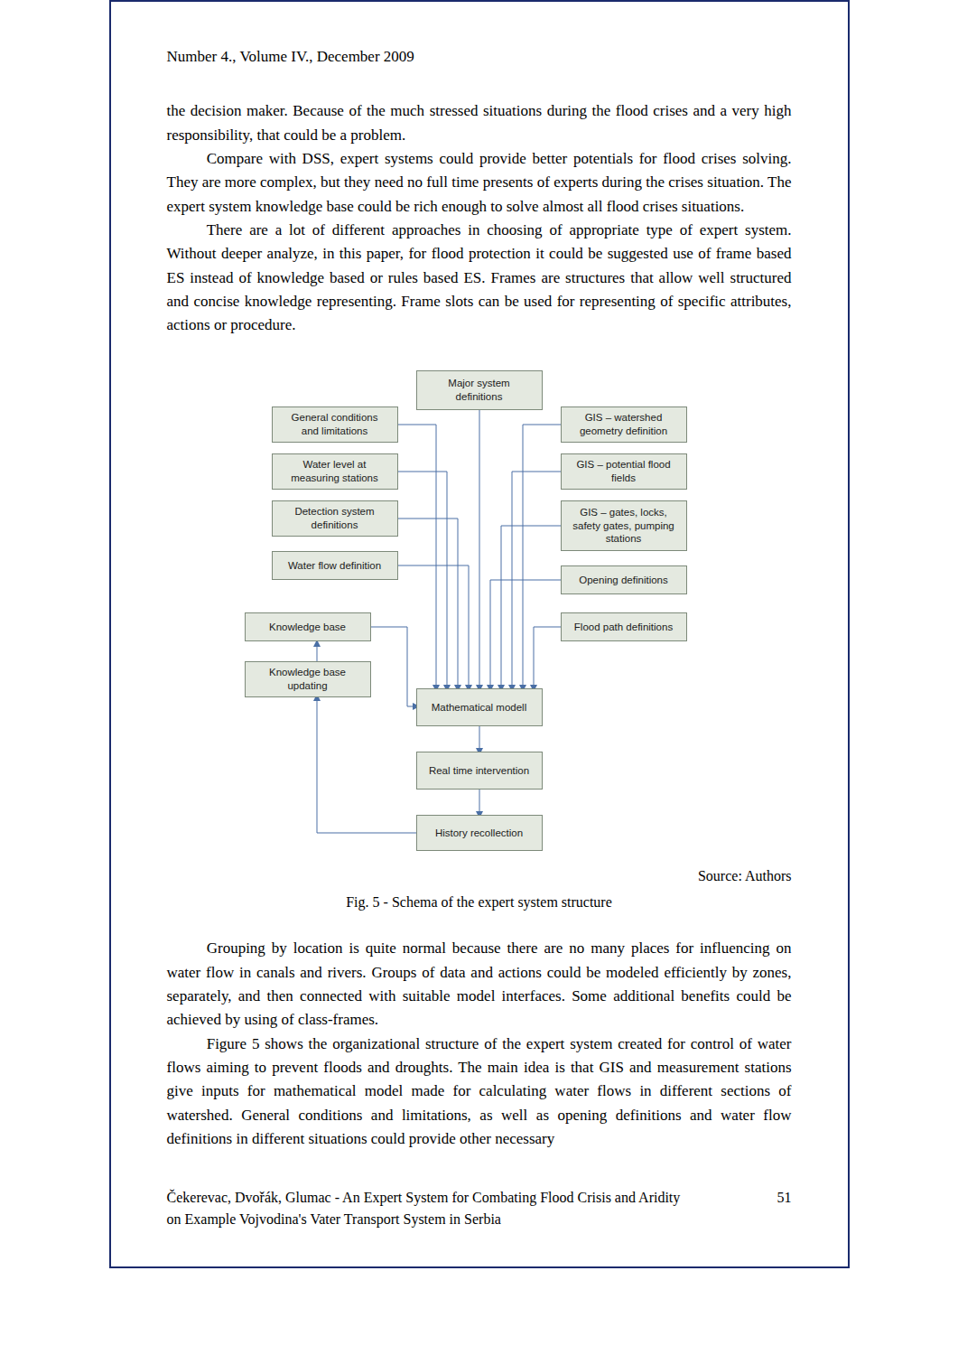Number 4., Volume IV., December 2009
the decision maker. Because of the much stressed situations during the flood crises and a very high responsibility, that could be a problem.
Compare with DSS, expert systems could provide better potentials for flood crises solving. They are more complex, but they need no full time presents of experts during the crises situation. The expert system knowledge base could be rich enough to solve almost all flood crises situations.
There are a lot of different approaches in choosing of appropriate type of expert system. Without deeper analyze, in this paper, for flood protection it could be suggested use of frame based ES instead of knowledge based or rules based ES. Frames are structures that allow well structured and concise knowledge representing. Frame slots can be used for representing of specific attributes, actions or procedure.
Major system
definitions
General conditions
and limitations
Water level at
measuring stations
Detection system
definitions
Water flow definition
GIS – watershed
geometry definition
GIS – potential flood
fields
GIS – gates, locks,
safety gates, pumping
stations
Opening definitions
Flood path definitions
Knowledge base
Knowledge base
updating
Mathematical modell
Real time intervention
History recollection
Source: Authors
Fig. 5 - Schema of the expert system structure
Grouping by location is quite normal because there are no many places for influencing on water flow in canals and rivers. Groups of data and actions could be modeled efficiently by zones, separately, and then connected with suitable model interfaces. Some additional benefits could be achieved by using of class-frames.
Figure 5 shows the organizational structure of the expert system created for control of water flows aiming to prevent floods and droughts. The main idea is that GIS and measurement stations give inputs for mathematical model made for calculating water flows in different sections of watershed. General conditions and limitations, as well as opening definitions and water flow definitions in different situations could provide other necessary
Čekerevac, Dvořák, Glumac - An Expert System for Combating Flood Crisis and Aridity
on Example Vojvodina's Vater Transport System in Serbia 51